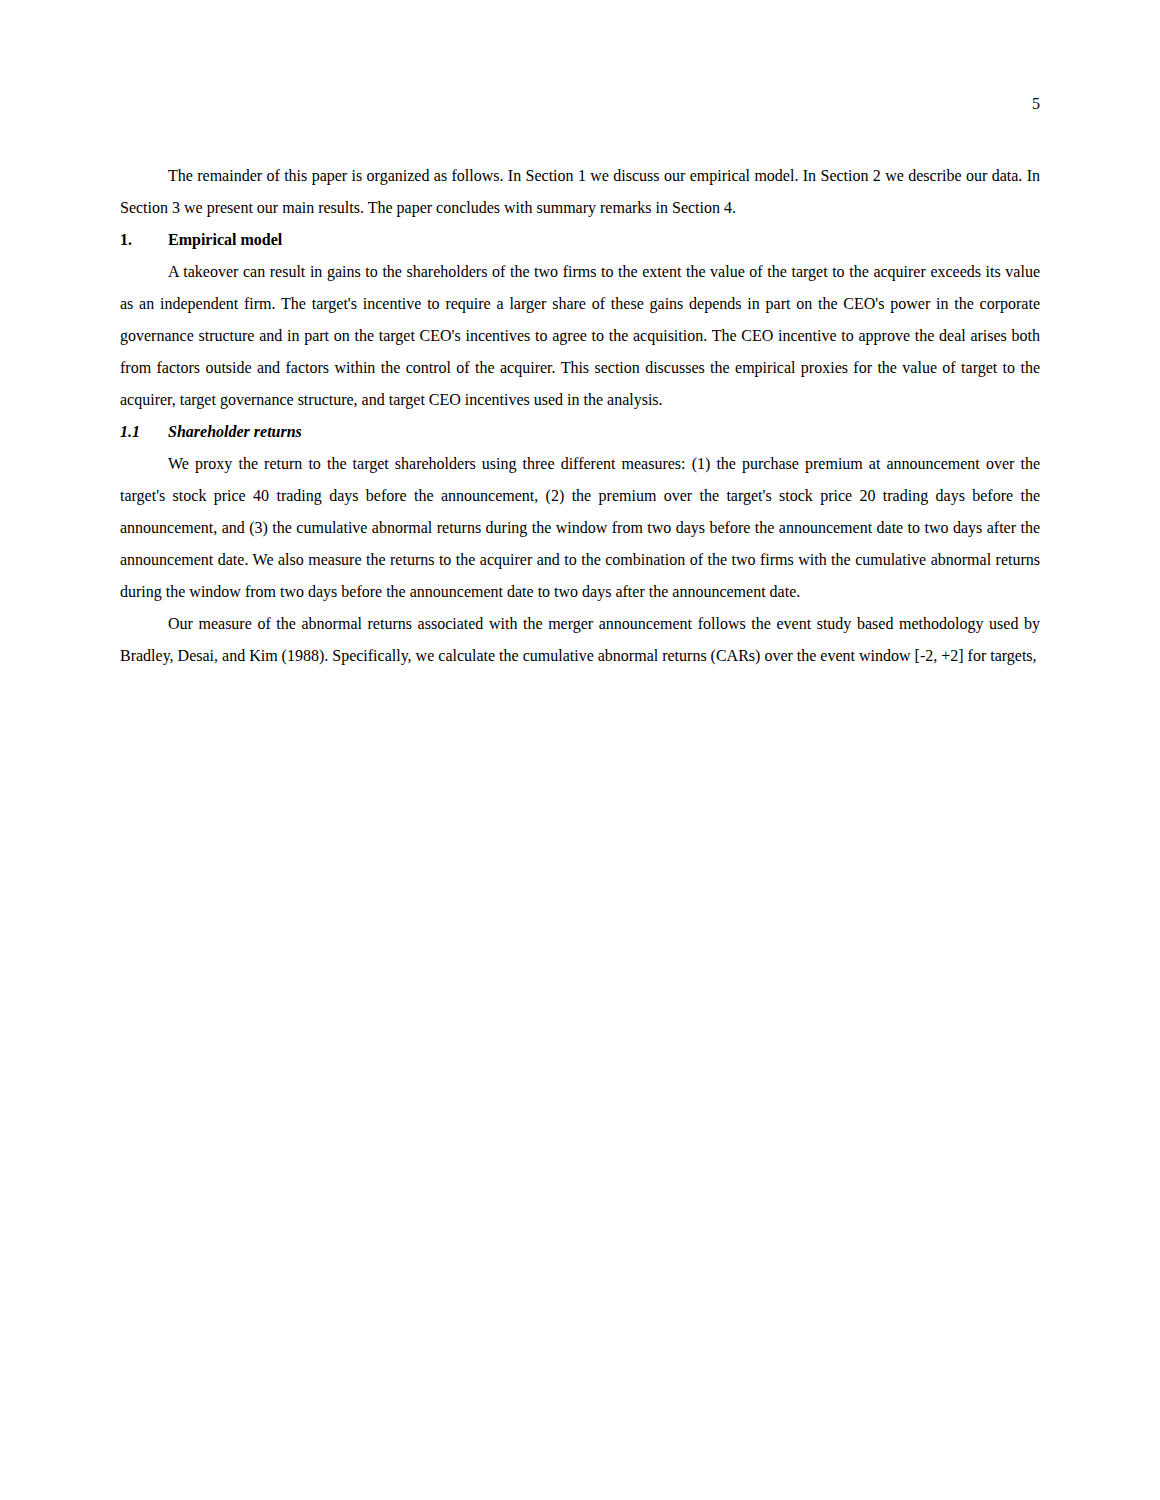5
The remainder of this paper is organized as follows. In Section 1 we discuss our empirical model. In Section 2 we describe our data. In Section 3 we present our main results. The paper concludes with summary remarks in Section 4.
1. Empirical model
A takeover can result in gains to the shareholders of the two firms to the extent the value of the target to the acquirer exceeds its value as an independent firm. The target's incentive to require a larger share of these gains depends in part on the CEO's power in the corporate governance structure and in part on the target CEO's incentives to agree to the acquisition. The CEO incentive to approve the deal arises both from factors outside and factors within the control of the acquirer. This section discusses the empirical proxies for the value of target to the acquirer, target governance structure, and target CEO incentives used in the analysis.
1.1 Shareholder returns
We proxy the return to the target shareholders using three different measures: (1) the purchase premium at announcement over the target's stock price 40 trading days before the announcement, (2) the premium over the target's stock price 20 trading days before the announcement, and (3) the cumulative abnormal returns during the window from two days before the announcement date to two days after the announcement date. We also measure the returns to the acquirer and to the combination of the two firms with the cumulative abnormal returns during the window from two days before the announcement date to two days after the announcement date.
Our measure of the abnormal returns associated with the merger announcement follows the event study based methodology used by Bradley, Desai, and Kim (1988). Specifically, we calculate the cumulative abnormal returns (CARs) over the event window [-2, +2] for targets,